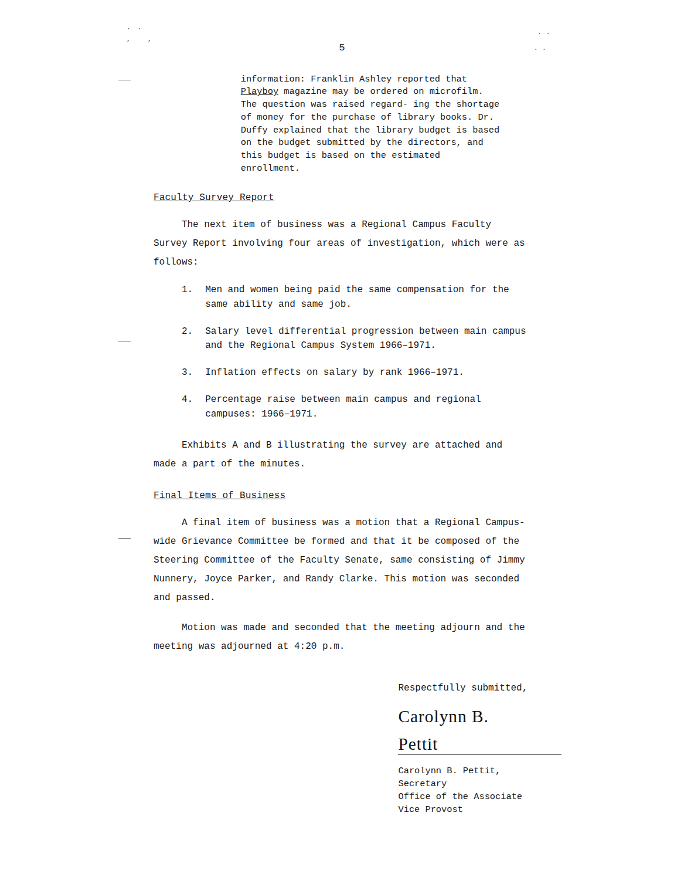. .
, ,
. .
. .
5
information: Franklin Ashley reported that Playboy magazine may be ordered on microfilm. The question was raised regard- ing the shortage of money for the purchase of library books. Dr. Duffy explained that the library budget is based on the budget submitted by the directors, and this budget is based on the estimated enrollment.
Faculty Survey Report
The next item of business was a Regional Campus Faculty Survey Report involving four areas of investigation, which were as follows:
Men and women being paid the same compensation for the same ability and same job.
Salary level differential progression between main campus and the Regional Campus System 1966–1971.
Inflation effects on salary by rank 1966–1971.
Percentage raise between main campus and regional campuses: 1966–1971.
Exhibits A and B illustrating the survey are attached and made a part of the minutes.
Final Items of Business
A final item of business was a motion that a Regional Campus-wide Grievance Committee be formed and that it be composed of the Steering Committee of the Faculty Senate, same consisting of Jimmy Nunnery, Joyce Parker, and Randy Clarke. This motion was seconded and passed.
Motion was made and seconded that the meeting adjourn and the meeting was adjourned at 4:20 p.m.
Respectfully submitted,
Carolynn B. Pettit
Carolynn B. Pettit, Secretary
Office of the Associate Vice Provost